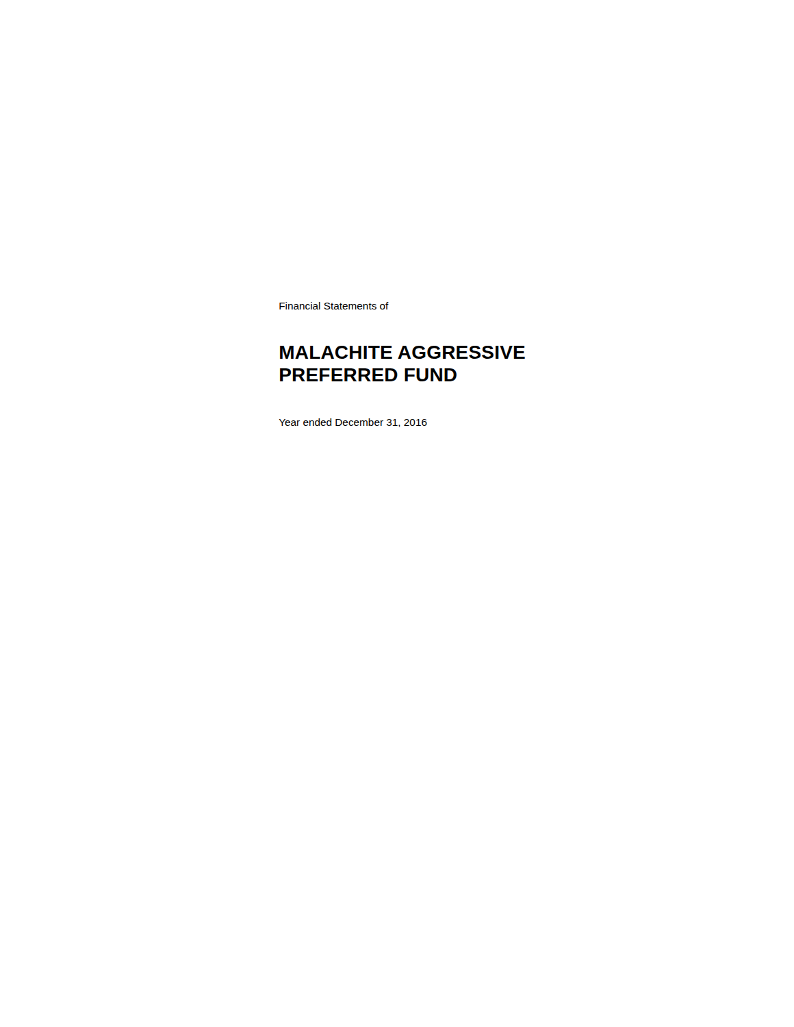Financial Statements of
MALACHITE AGGRESSIVE
PREFERRED FUND
Year ended December 31, 2016